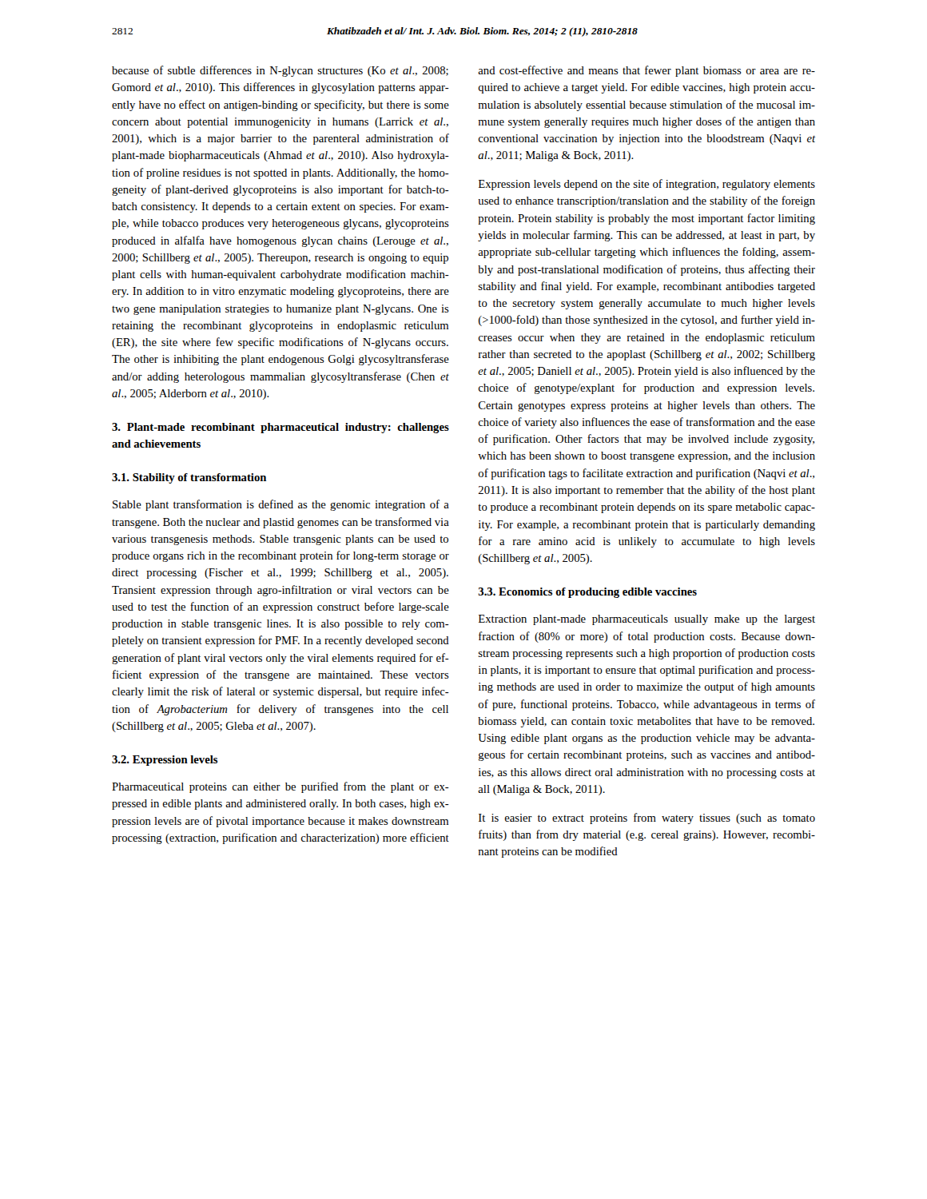2812 Khatibzadeh et al/ Int. J. Adv. Biol. Biom. Res, 2014; 2 (11), 2810-2818
because of subtle differences in N-glycan structures (Ko et al., 2008; Gomord et al., 2010). This differences in glycosylation patterns apparently have no effect on antigen-binding or specificity, but there is some concern about potential immunogenicity in humans (Larrick et al., 2001), which is a major barrier to the parenteral administration of plant-made biopharmaceuticals (Ahmad et al., 2010). Also hydroxylation of proline residues is not spotted in plants. Additionally, the homogeneity of plant-derived glycoproteins is also important for batch-to-batch consistency. It depends to a certain extent on species. For example, while tobacco produces very heterogeneous glycans, glycoproteins produced in alfalfa have homogenous glycan chains (Lerouge et al., 2000; Schillberg et al., 2005). Thereupon, research is ongoing to equip plant cells with human-equivalent carbohydrate modification machinery. In addition to in vitro enzymatic modeling glycoproteins, there are two gene manipulation strategies to humanize plant N-glycans. One is retaining the recombinant glycoproteins in endoplasmic reticulum (ER), the site where few specific modifications of N-glycans occurs. The other is inhibiting the plant endogenous Golgi glycosyltransferase and/or adding heterologous mammalian glycosyltransferase (Chen et al., 2005; Alderborn et al., 2010).
3. Plant-made recombinant pharmaceutical industry: challenges and achievements
3.1. Stability of transformation
Stable plant transformation is defined as the genomic integration of a transgene. Both the nuclear and plastid genomes can be transformed via various transgenesis methods. Stable transgenic plants can be used to produce organs rich in the recombinant protein for long-term storage or direct processing (Fischer et al., 1999; Schillberg et al., 2005). Transient expression through agro-infiltration or viral vectors can be used to test the function of an expression construct before large-scale production in stable transgenic lines. It is also possible to rely completely on transient expression for PMF. In a recently developed second generation of plant viral vectors only the viral elements required for efficient expression of the transgene are maintained. These vectors clearly limit the risk of lateral or systemic dispersal, but require infection of Agrobacterium for delivery of transgenes into the cell (Schillberg et al., 2005; Gleba et al., 2007).
3.2. Expression levels
Pharmaceutical proteins can either be purified from the plant or expressed in edible plants and administered orally. In both cases, high expression levels are of pivotal importance because it makes downstream processing (extraction, purification and characterization) more efficient and cost-effective and means that fewer plant biomass or area are required to achieve a target yield. For edible vaccines, high protein accumulation is absolutely essential because stimulation of the mucosal immune system generally requires much higher doses of the antigen than conventional vaccination by injection into the bloodstream (Naqvi et al., 2011; Maliga & Bock, 2011).
Expression levels depend on the site of integration, regulatory elements used to enhance transcription/translation and the stability of the foreign protein. Protein stability is probably the most important factor limiting yields in molecular farming. This can be addressed, at least in part, by appropriate sub-cellular targeting which influences the folding, assembly and post-translational modification of proteins, thus affecting their stability and final yield. For example, recombinant antibodies targeted to the secretory system generally accumulate to much higher levels (>1000-fold) than those synthesized in the cytosol, and further yield increases occur when they are retained in the endoplasmic reticulum rather than secreted to the apoplast (Schillberg et al., 2002; Schillberg et al., 2005; Daniell et al., 2005). Protein yield is also influenced by the choice of genotype/explant for production and expression levels. Certain genotypes express proteins at higher levels than others. The choice of variety also influences the ease of transformation and the ease of purification. Other factors that may be involved include zygosity, which has been shown to boost transgene expression, and the inclusion of purification tags to facilitate extraction and purification (Naqvi et al., 2011). It is also important to remember that the ability of the host plant to produce a recombinant protein depends on its spare metabolic capacity. For example, a recombinant protein that is particularly demanding for a rare amino acid is unlikely to accumulate to high levels (Schillberg et al., 2005).
3.3. Economics of producing edible vaccines
Extraction plant-made pharmaceuticals usually make up the largest fraction of (80% or more) of total production costs. Because downstream processing represents such a high proportion of production costs in plants, it is important to ensure that optimal purification and processing methods are used in order to maximize the output of high amounts of pure, functional proteins. Tobacco, while advantageous in terms of biomass yield, can contain toxic metabolites that have to be removed. Using edible plant organs as the production vehicle may be advantageous for certain recombinant proteins, such as vaccines and antibodies, as this allows direct oral administration with no processing costs at all (Maliga & Bock, 2011).
It is easier to extract proteins from watery tissues (such as tomato fruits) than from dry material (e.g. cereal grains). However, recombinant proteins can be modified